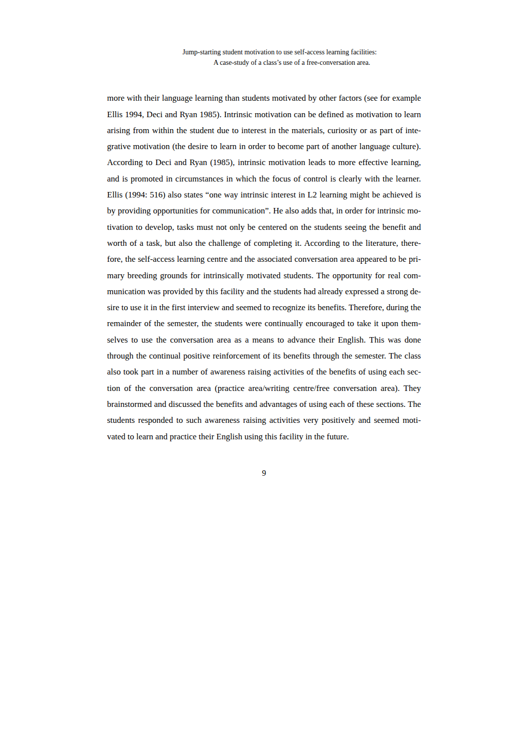Jump-starting student motivation to use self-access learning facilities: A case-study of a class’s use of a free-conversation area.
more with their language learning than students motivated by other factors (see for example Ellis 1994, Deci and Ryan 1985). Intrinsic motivation can be defined as motivation to learn arising from within the student due to interest in the materials, curiosity or as part of integrative motivation (the desire to learn in order to become part of another language culture). According to Deci and Ryan (1985), intrinsic motivation leads to more effective learning, and is promoted in circumstances in which the focus of control is clearly with the learner. Ellis (1994: 516) also states “one way intrinsic interest in L2 learning might be achieved is by providing opportunities for communication”. He also adds that, in order for intrinsic motivation to develop, tasks must not only be centered on the students seeing the benefit and worth of a task, but also the challenge of completing it. According to the literature, therefore, the self-access learning centre and the associated conversation area appeared to be primary breeding grounds for intrinsically motivated students. The opportunity for real communication was provided by this facility and the students had already expressed a strong desire to use it in the first interview and seemed to recognize its benefits. Therefore, during the remainder of the semester, the students were continually encouraged to take it upon themselves to use the conversation area as a means to advance their English. This was done through the continual positive reinforcement of its benefits through the semester. The class also took part in a number of awareness raising activities of the benefits of using each section of the conversation area (practice area/writing centre/free conversation area). They brainstormed and discussed the benefits and advantages of using each of these sections. The students responded to such awareness raising activities very positively and seemed motivated to learn and practice their English using this facility in the future.
9